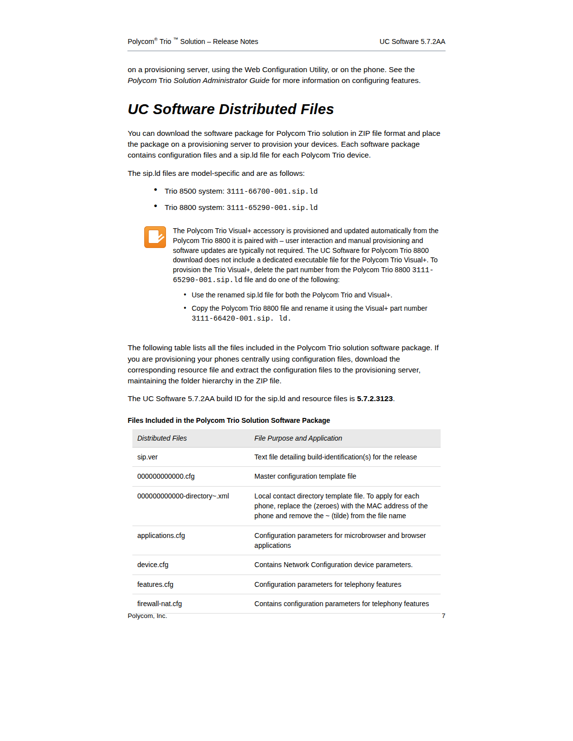Polycom® Trio ™ Solution – Release Notes
UC Software 5.7.2AA
on a provisioning server, using the Web Configuration Utility, or on the phone. See the Polycom Trio Solution Administrator Guide for more information on configuring features.
UC Software Distributed Files
You can download the software package for Polycom Trio solution in ZIP file format and place the package on a provisioning server to provision your devices. Each software package contains configuration files and a sip.ld file for each Polycom Trio device.
The sip.ld files are model-specific and are as follows:
Trio 8500 system: 3111-66700-001.sip.ld
Trio 8800 system: 3111-65290-001.sip.ld
The Polycom Trio Visual+ accessory is provisioned and updated automatically from the Polycom Trio 8800 it is paired with – user interaction and manual provisioning and software updates are typically not required. The UC Software for Polycom Trio 8800 download does not include a dedicated executable file for the Polycom Trio Visual+. To provision the Trio Visual+, delete the part number from the Polycom Trio 8800 3111-65290-001.sip.ld file and do one of the following:
Use the renamed sip.ld file for both the Polycom Trio and Visual+.
Copy the Polycom Trio 8800 file and rename it using the Visual+ part number 3111-66420-001.sip. ld.
The following table lists all the files included in the Polycom Trio solution software package. If you are provisioning your phones centrally using configuration files, download the corresponding resource file and extract the configuration files to the provisioning server, maintaining the folder hierarchy in the ZIP file.
The UC Software 5.7.2AA build ID for the sip.ld and resource files is 5.7.2.3123.
Files Included in the Polycom Trio Solution Software Package
| Distributed Files | File Purpose and Application |
| --- | --- |
| sip.ver | Text file detailing build-identification(s) for the release |
| 000000000000.cfg | Master configuration template file |
| 000000000000-directory~.xml | Local contact directory template file. To apply for each phone, replace the (zeroes) with the MAC address of the phone and remove the ~ (tilde) from the file name |
| applications.cfg | Configuration parameters for microbrowser and browser applications |
| device.cfg | Contains Network Configuration device parameters. |
| features.cfg | Configuration parameters for telephony features |
| firewall-nat.cfg | Contains configuration parameters for telephony features |
Polycom, Inc.
7